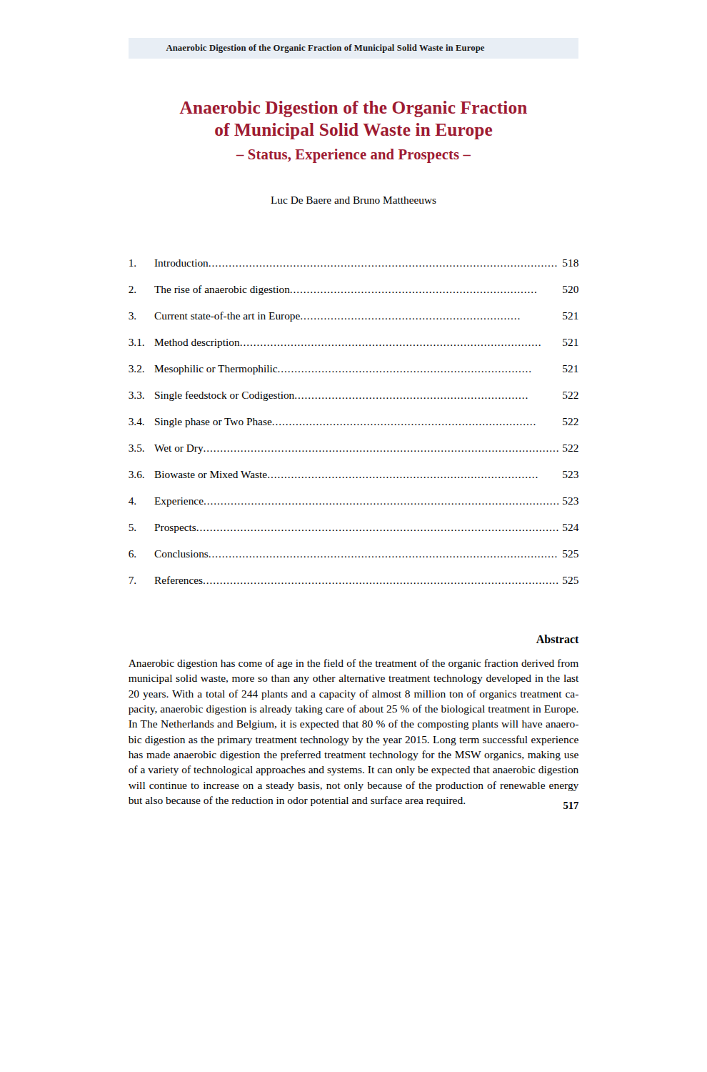Anaerobic Digestion of the Organic Fraction of Municipal Solid Waste in Europe
Anaerobic Digestion of the Organic Fraction
of Municipal Solid Waste in Europe – Status, Experience and Prospects –
Luc De Baere and Bruno Mattheeuws
| 1. | Introduction ....................................................................................................... | 518 |
| 2. | The rise of anaerobic digestion ......................................................................... | 520 |
| 3. | Current state-of-the art in Europe ................................................................. | 521 |
| 3.1. | Method description ......................................................................................... | 521 |
| 3.2. | Mesophilic or Thermophilic ........................................................................... | 521 |
| 3.3. | Single feedstock or Codigestion ..................................................................... | 522 |
| 3.4. | Single phase or Two Phase .............................................................................. | 522 |
| 3.5. | Wet or Dry ......................................................................................................... | 522 |
| 3.6. | Biowaste or Mixed Waste ................................................................................ | 523 |
| 4. | Experience ......................................................................................................... | 523 |
| 5. | Prospects ........................................................................................................... | 524 |
| 6. | Conclusions ....................................................................................................... | 525 |
| 7. | References ......................................................................................................... | 525 |
Abstract
Anaerobic digestion has come of age in the field of the treatment of the organic fraction derived from municipal solid waste, more so than any other alternative treatment technology developed in the last 20 years. With a total of 244 plants and a capacity of almost 8 million ton of organics treatment capacity, anaerobic digestion is already taking care of about 25 % of the biological treatment in Europe. In The Netherlands and Belgium, it is expected that 80 % of the composting plants will have anaerobic digestion as the primary treatment technology by the year 2015. Long term successful experience has made anaerobic digestion the preferred treatment technology for the MSW organics, making use of a variety of technological approaches and systems. It can only be expected that anaerobic digestion will continue to increase on a steady basis, not only because of the production of renewable energy but also because of the reduction in odor potential and surface area required.
517